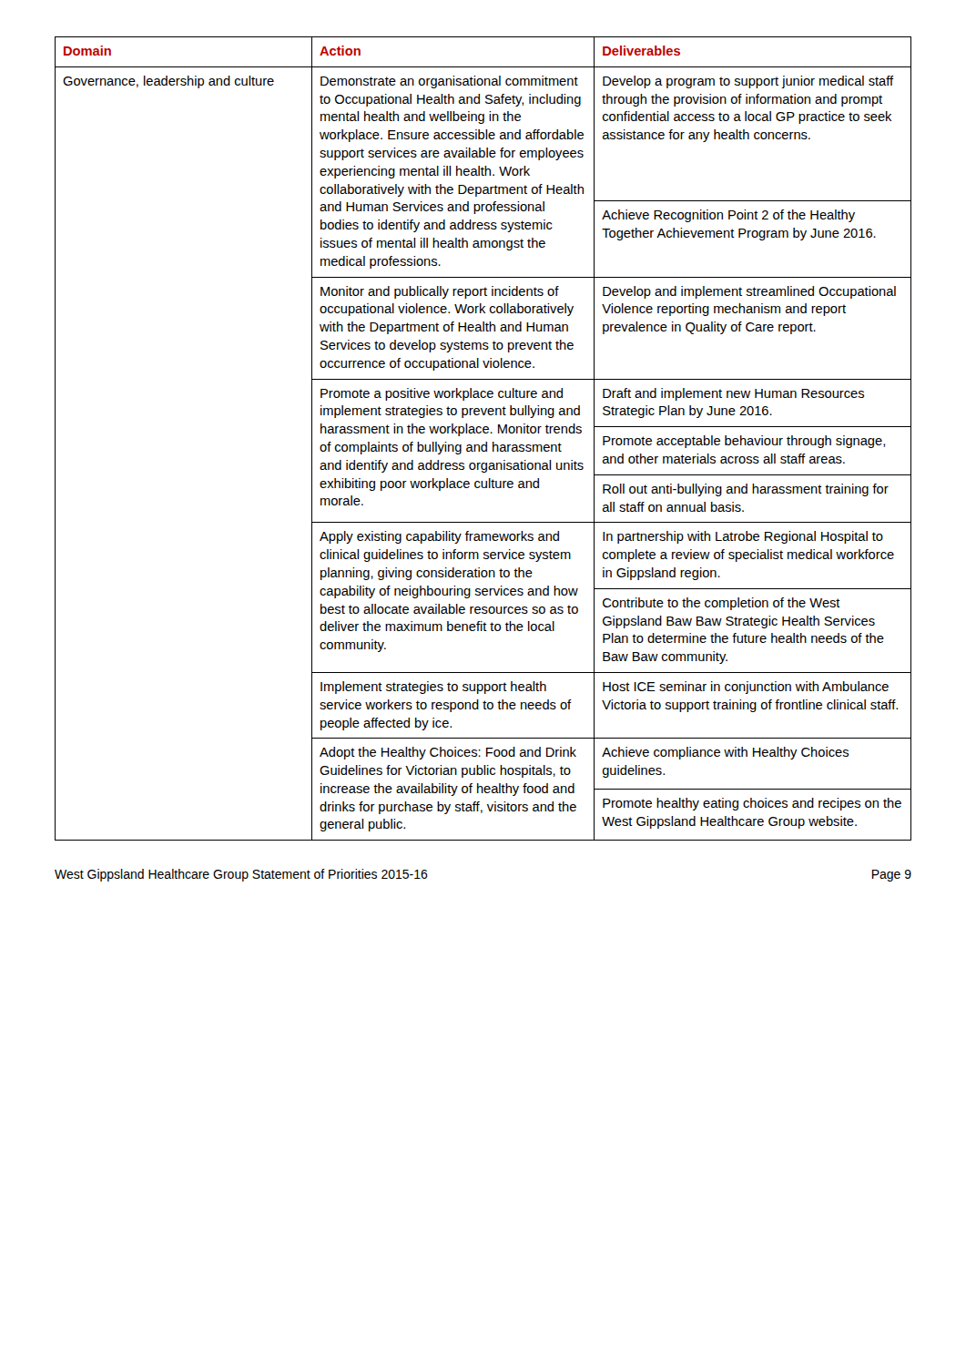| Domain | Action | Deliverables |
| --- | --- | --- |
| Governance, leadership and culture | Demonstrate an organisational commitment to Occupational Health and Safety, including mental health and wellbeing in the workplace. Ensure accessible and affordable support services are available for employees experiencing mental ill health. Work collaboratively with the Department of Health and Human Services and professional bodies to identify and address systemic issues of mental ill health amongst the medical professions. | Develop a program to support junior medical staff through the provision of information and prompt confidential access to a local GP practice to seek assistance for any health concerns. |
| Achieve Recognition Point 2 of the Healthy Together Achievement Program by June 2016. |
| Monitor and publically report incidents of occupational violence. Work collaboratively with the Department of Health and Human Services to develop systems to prevent the occurrence of occupational violence. | Develop and implement streamlined Occupational Violence reporting mechanism and report prevalence in Quality of Care report. |
| Promote a positive workplace culture and implement strategies to prevent bullying and harassment in the workplace. Monitor trends of complaints of bullying and harassment and identify and address organisational units exhibiting poor workplace culture and morale. | Draft and implement new Human Resources Strategic Plan by June 2016. |
| Promote acceptable behaviour through signage, and other materials across all staff areas. |
| Roll out anti-bullying and harassment training for all staff on annual basis. |
| Apply existing capability frameworks and clinical guidelines to inform service system planning, giving consideration to the capability of neighbouring services and how best to allocate available resources so as to deliver the maximum benefit to the local community. | In partnership with Latrobe Regional Hospital to complete a review of specialist medical workforce in Gippsland region. |
| Contribute to the completion of the West Gippsland Baw Baw Strategic Health Services Plan to determine the future health needs of the Baw Baw community. |
| Implement strategies to support health service workers to respond to the needs of people affected by ice. | Host ICE seminar in conjunction with Ambulance Victoria to support training of frontline clinical staff. |
| Adopt the Healthy Choices: Food and Drink Guidelines for Victorian public hospitals, to increase the availability of healthy food and drinks for purchase by staff, visitors and the general public. | Achieve compliance with Healthy Choices guidelines. |
| Promote healthy eating choices and recipes on the West Gippsland Healthcare Group website. |
West Gippsland Healthcare Group Statement of Priorities 2015-16 Page 9